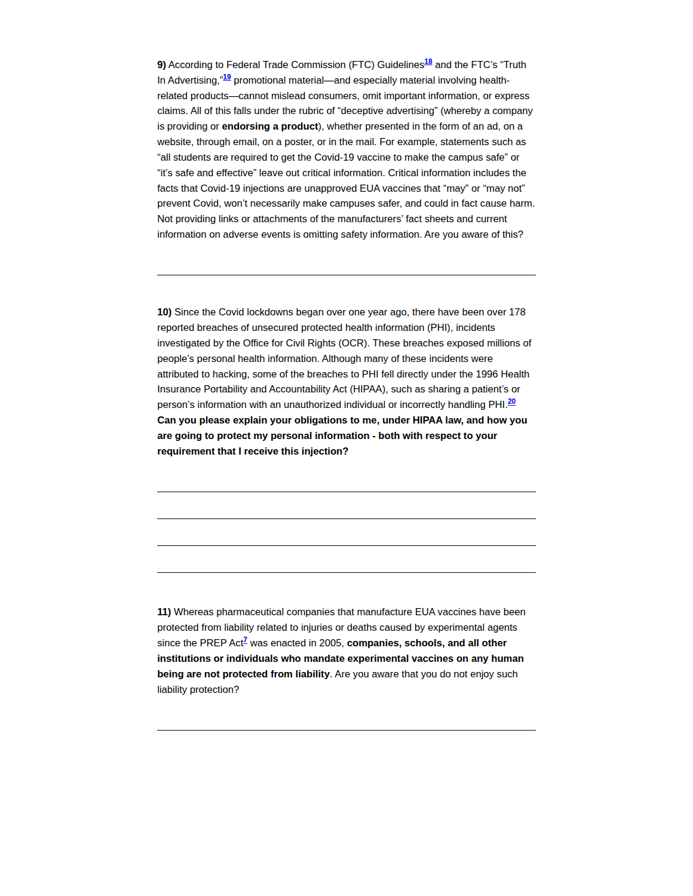9) According to Federal Trade Commission (FTC) Guidelines18 and the FTC’s “Truth In Advertising,”19 promotional material—and especially material involving health-related products—cannot mislead consumers, omit important information, or express claims. All of this falls under the rubric of “deceptive advertising” (whereby a company is providing or endorsing a product), whether presented in the form of an ad, on a website, through email, on a poster, or in the mail. For example, statements such as “all students are required to get the Covid-19 vaccine to make the campus safe” or “it’s safe and effective” leave out critical information. Critical information includes the facts that Covid-19 injections are unapproved EUA vaccines that “may” or “may not” prevent Covid, won’t necessarily make campuses safer, and could in fact cause harm. Not providing links or attachments of the manufacturers’ fact sheets and current information on adverse events is omitting safety information. Are you aware of this?
10) Since the Covid lockdowns began over one year ago, there have been over 178 reported breaches of unsecured protected health information (PHI), incidents investigated by the Office for Civil Rights (OCR). These breaches exposed millions of people’s personal health information. Although many of these incidents were attributed to hacking, some of the breaches to PHI fell directly under the 1996 Health Insurance Portability and Accountability Act (HIPAA), such as sharing a patient’s or person’s information with an unauthorized individual or incorrectly handling PHI.20 Can you please explain your obligations to me, under HIPAA law, and how you are going to protect my personal information - both with respect to your requirement that I receive this injection?
11) Whereas pharmaceutical companies that manufacture EUA vaccines have been protected from liability related to injuries or deaths caused by experimental agents since the PREP Act7 was enacted in 2005, companies, schools, and all other institutions or individuals who mandate experimental vaccines on any human being are not protected from liability. Are you aware that you do not enjoy such liability protection?